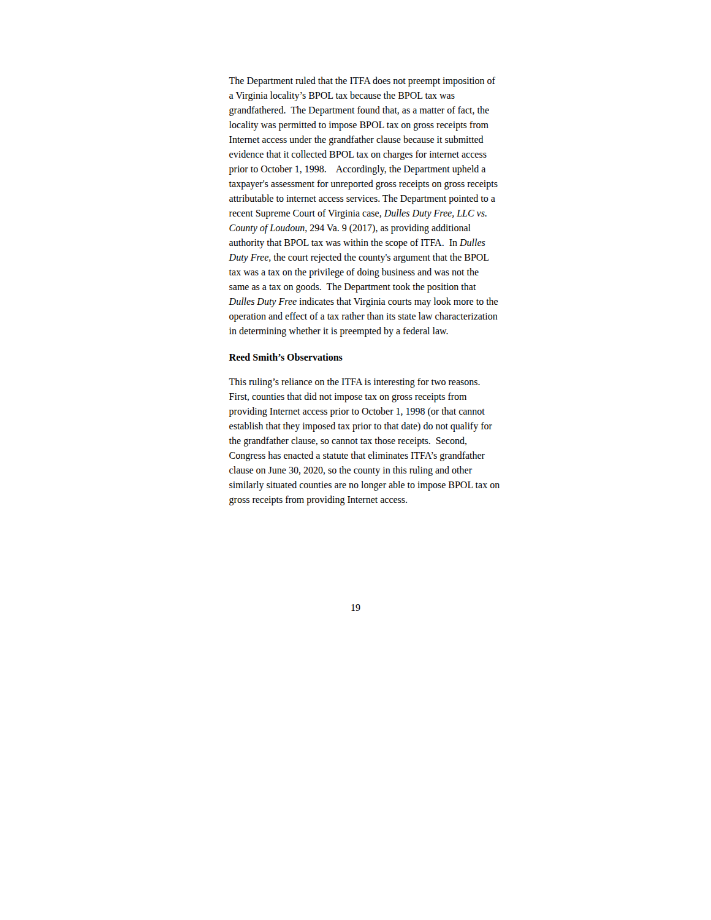The Department ruled that the ITFA does not preempt imposition of a Virginia locality’s BPOL tax because the BPOL tax was grandfathered. The Department found that, as a matter of fact, the locality was permitted to impose BPOL tax on gross receipts from Internet access under the grandfather clause because it submitted evidence that it collected BPOL tax on charges for internet access prior to October 1, 1998. Accordingly, the Department upheld a taxpayer's assessment for unreported gross receipts on gross receipts attributable to internet access services. The Department pointed to a recent Supreme Court of Virginia case, Dulles Duty Free, LLC vs. County of Loudoun, 294 Va. 9 (2017), as providing additional authority that BPOL tax was within the scope of ITFA. In Dulles Duty Free, the court rejected the county's argument that the BPOL tax was a tax on the privilege of doing business and was not the same as a tax on goods. The Department took the position that Dulles Duty Free indicates that Virginia courts may look more to the operation and effect of a tax rather than its state law characterization in determining whether it is preempted by a federal law.
Reed Smith’s Observations
This ruling’s reliance on the ITFA is interesting for two reasons. First, counties that did not impose tax on gross receipts from providing Internet access prior to October 1, 1998 (or that cannot establish that they imposed tax prior to that date) do not qualify for the grandfather clause, so cannot tax those receipts. Second, Congress has enacted a statute that eliminates ITFA’s grandfather clause on June 30, 2020, so the county in this ruling and other similarly situated counties are no longer able to impose BPOL tax on gross receipts from providing Internet access.
19